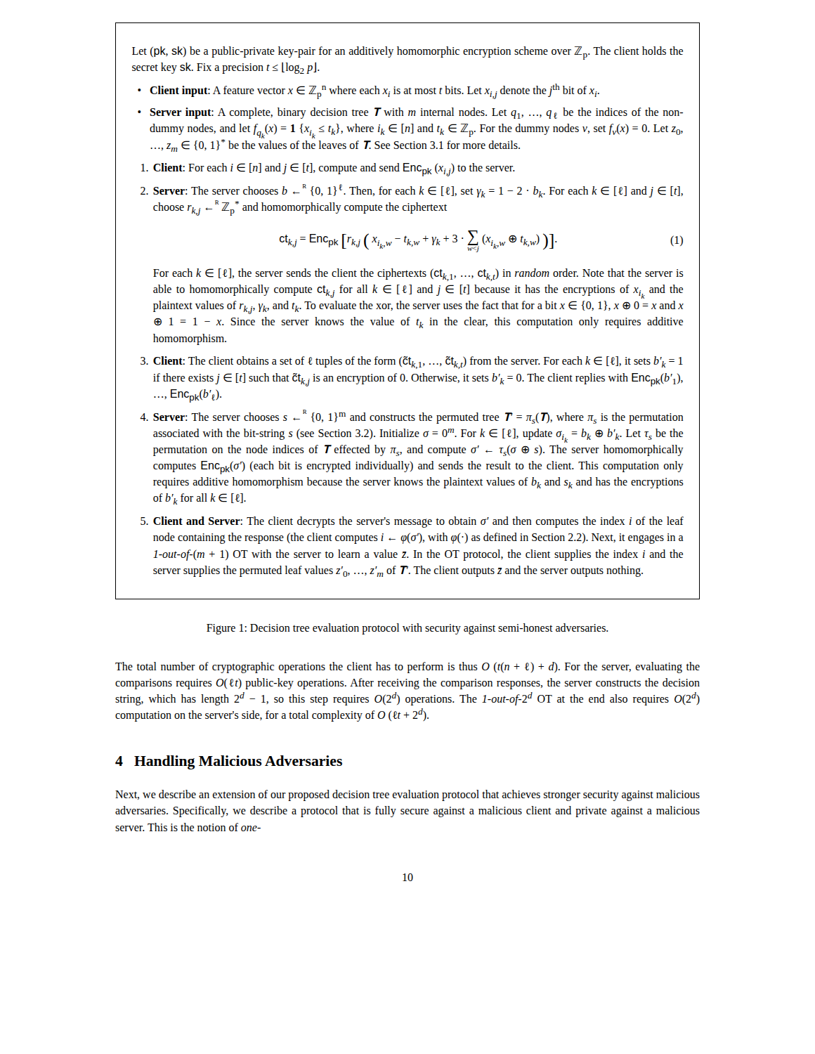Let (pk, sk) be a public-private key-pair for an additively homomorphic encryption scheme over ℤp. The client holds the secret key sk. Fix a precision t ≤ ⌊log2 p⌋.
Client input: A feature vector x ∈ ℤpn where each xi is at most t bits. Let xi,j denote the jth bit of xi.
Server input: A complete, binary decision tree 𝐓 with m internal nodes. Let q1, …, qℓ be the indices of the non-dummy nodes, and let fqk(x) = 1 {xik ≤ tk}, where ik ∈ [n] and tk ∈ ℤp. For the dummy nodes v, set fv(x) = 0. Let z0, …, zm ∈ {0, 1}* be the values of the leaves of 𝐓. See Section 3.1 for more details.
Client: For each i ∈ [n] and j ∈ [t], compute and send Encpk (xi,j) to the server.
Server: The server chooses b ←R {0, 1}ℓ. Then, for each k ∈ [ℓ], set γk = 1 − 2 · bk. For each k ∈ [ℓ] and j ∈ [t], choose rk,j ←R ℤp* and homomorphically compute the ciphertext ctk,j = Encpk [rk,j ( xik,w − tk,w + γk + 3 · ∑w<j (xik,w ⊕ tk,w) )]. (1) For each k ∈ [ℓ], the server sends the client the ciphertexts (ctk,1, …, ctk,t) in random order. Note that the server is able to homomorphically compute ctk,j for all k ∈ [ℓ] and j ∈ [t] because it has the encryptions of xik and the plaintext values of rk,j, γk, and tk. To evaluate the xor, the server uses the fact that for a bit x ∈ {0, 1}, x ⊕ 0 = x and x ⊕ 1 = 1 − x. Since the server knows the value of tk in the clear, this computation only requires additive homomorphism.
Client: The client obtains a set of ℓ tuples of the form (c̃tk,1, …, c̃tk,t) from the server. For each k ∈ [ℓ], it sets b′k = 1 if there exists j ∈ [t] such that c̃tk,j is an encryption of 0. Otherwise, it sets b′k = 0. The client replies with Encpk(b′1), …, Encpk(b′ℓ).
Server: The server chooses s ←R {0, 1}m and constructs the permuted tree 𝐓′ = πs(𝐓), where πs is the permutation associated with the bit-string s (see Section 3.2). Initialize σ = 0m. For k ∈ [ℓ], update σik = bk ⊕ b′k. Let τs be the permutation on the node indices of 𝐓 effected by πs, and compute σ′ ← τs(σ ⊕ s). The server homomorphically computes Encpk(σ′) (each bit is encrypted individually) and sends the result to the client. This computation only requires additive homomorphism because the server knows the plaintext values of bk and sk and has the encryptions of b′k for all k ∈ [ℓ].
Client and Server: The client decrypts the server's message to obtain σ′ and then computes the index i of the leaf node containing the response (the client computes i ← φ(σ′), with φ(·) as defined in Section 2.2). Next, it engages in a 1-out-of-(m + 1) OT with the server to learn a value z̄. In the OT protocol, the client supplies the index i and the server supplies the permuted leaf values z′0, …, z′m of 𝐓′. The client outputs z̄ and the server outputs nothing.
Figure 1: Decision tree evaluation protocol with security against semi-honest adversaries.
The total number of cryptographic operations the client has to perform is thus O (t(n + ℓ) + d). For the server, evaluating the comparisons requires O(ℓt) public-key operations. After receiving the comparison responses, the server constructs the decision string, which has length 2d − 1, so this step requires O(2d) operations. The 1-out-of-2d OT at the end also requires O(2d) computation on the server's side, for a total complexity of O (ℓt + 2d).
4 Handling Malicious Adversaries
Next, we describe an extension of our proposed decision tree evaluation protocol that achieves stronger security against malicious adversaries. Specifically, we describe a protocol that is fully secure against a malicious client and private against a malicious server. This is the notion of one-
10